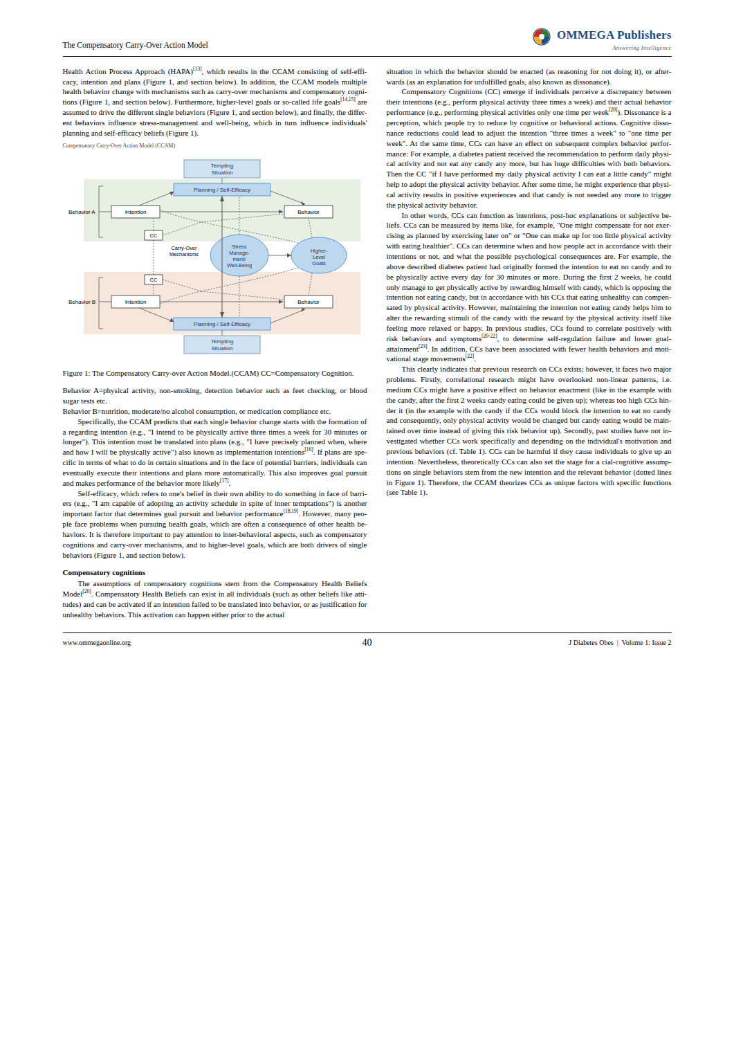The Compensatory Carry-Over Action Model
OMMEGA Publishers
Answering Intelligence
Health Action Process Approach (HAPA)[13], which results in the CCAM consisting of self-efficacy, intention and plans (Figure 1, and section below). In addition, the CCAM models multiple health behavior change with mechanisms such as carry-over mechanisms and compensatory cognitions (Figure 1, and section below). Furthermore, higher-level goals or so-called life goals[14,15] are assumed to drive the different single behaviors (Figure 1, and section below), and finally, the different behaviors influence stress-management and well-being, which in turn influence individuals' planning and self-efficacy beliefs (Figure 1).
Compensatory Carry-Over Action Model (CCAM)
Tempting Situation Tempting Situation Planning / Self-Efficacy Planning / Self-Efficacy Intention Intention Behavior Behavior CC CC Carry-Over Mechanisms Stress Manage- ment/ Well-Being Higher- Level Goals Behavior A Behavior B
Figure 1: The Compensatory Carry-over Action Model.(CCAM) CC=Compensatory Cognition.
Behavior A=physical activity, non-smoking, detection behavior such as feet checking, or blood sugar tests etc.
Behavior B=nutrition, moderate/no alcohol consumption, or medication compliance etc.
Specifically, the CCAM predicts that each single behavior change starts with the formation of a regarding intention (e.g., "I intend to be physically active three times a week for 30 minutes or longer"). This intention must be translated into plans (e.g., "I have precisely planned when, where and how I will be physically active") also known as implementation intentions[16]. If plans are specific in terms of what to do in certain situations and in the face of potential barriers, individuals can eventually execute their intentions and plans more automatically. This also improves goal pursuit and makes performance of the behavior more likely[17].
Self-efficacy, which refers to one's belief in their own ability to do something in face of barriers (e.g., "I am capable of adopting an activity schedule in spite of inner temptations") is another important factor that determines goal pursuit and behavior performance[18,19]. However, many people face problems when pursuing health goals, which are often a consequence of other health behaviors. It is therefore important to pay attention to inter-behavioral aspects, such as compensatory cognitions and carry-over mechanisms, and to higher-level goals, which are both drivers of single behaviors (Figure 1, and section below).
Compensatory cognitions
The assumptions of compensatory cognitions stem from the Compensatory Health Beliefs Model[20]. Compensatory Health Beliefs can exist in all individuals (such as other beliefs like attitudes) and can be activated if an intention failed to be translated into behavior, or as justification for unhealthy behaviors. This activation can happen either prior to the actual
situation in which the behavior should be enacted (as reasoning for not doing it), or afterwards (as an explanation for unfulfilled goals, also known as dissonance).
Compensatory Cognitions (CC) emerge if individuals perceive a discrepancy between their intentions (e.g., perform physical activity three times a week) and their actual behavior performance (e.g., performing physical activities only one time per week[20]). Dissonance is a perception, which people try to reduce by cognitive or behavioral actions. Cognitive dissonance reductions could lead to adjust the intention "three times a week" to "one time per week". At the same time, CCs can have an effect on subsequent complex behavior performance: For example, a diabetes patient received the recommendation to perform daily physical activity and not eat any candy any more, but has huge difficulties with both behaviors. Then the CC "if I have performed my daily physical activity I can eat a little candy" might help to adopt the physical activity behavior. After some time, he might experience that physical activity results in positive experiences and that candy is not needed any more to trigger the physical activity behavior.
In other words, CCs can function as intentions, post-hoc explanations or subjective beliefs. CCs can be measured by items like, for example, "One might compensate for not exercising as planned by exercising later on" or "One can make up for too little physical activity with eating healthier". CCs can determine when and how people act in accordance with their intentions or not, and what the possible psychological consequences are. For example, the above described diabetes patient had originally formed the intention to eat no candy and to be physically active every day for 30 minutes or more. During the first 2 weeks, he could only manage to get physically active by rewarding himself with candy, which is opposing the intention not eating candy, but in accordance with his CCs that eating unhealthy can compensated by physical activity. However, maintaining the intention not eating candy helps him to alter the rewarding stimuli of the candy with the reward by the physical activity itself like feeling more relaxed or happy. In previous studies, CCs found to correlate positively with risk behaviors and symptoms[20-22], to determine self-regulation failure and lower goal-attainment[23]. In addition, CCs have been associated with fewer health behaviors and motivational stage movements[22].
This clearly indicates that previous research on CCs exists; however, it faces two major problems. Firstly, correlational research might have overlooked non-linear patterns, i.e. medium CCs might have a positive effect on behavior enactment (like in the example with the candy, after the first 2 weeks candy eating could be given up); whereas too high CCs hinder it (in the example with the candy if the CCs would block the intention to eat no candy and consequently, only physical activity would be changed but candy eating would be maintained over time instead of giving this risk behavior up). Secondly, past studies have not investigated whether CCs work specifically and depending on the individual's motivation and previous behaviors (cf. Table 1). CCs can be harmful if they cause individuals to give up an intention. Nevertheless, theoretically CCs can also set the stage for a cial-cognitive assumptions on single behaviors stem from the new intention and the relevant behavior (dotted lines in Figure 1). Therefore, the CCAM theorizes CCs as unique factors with specific functions (see Table 1).
www.ommegaonline.org
40
J Diabetes Obes | Volume 1: Issue 2